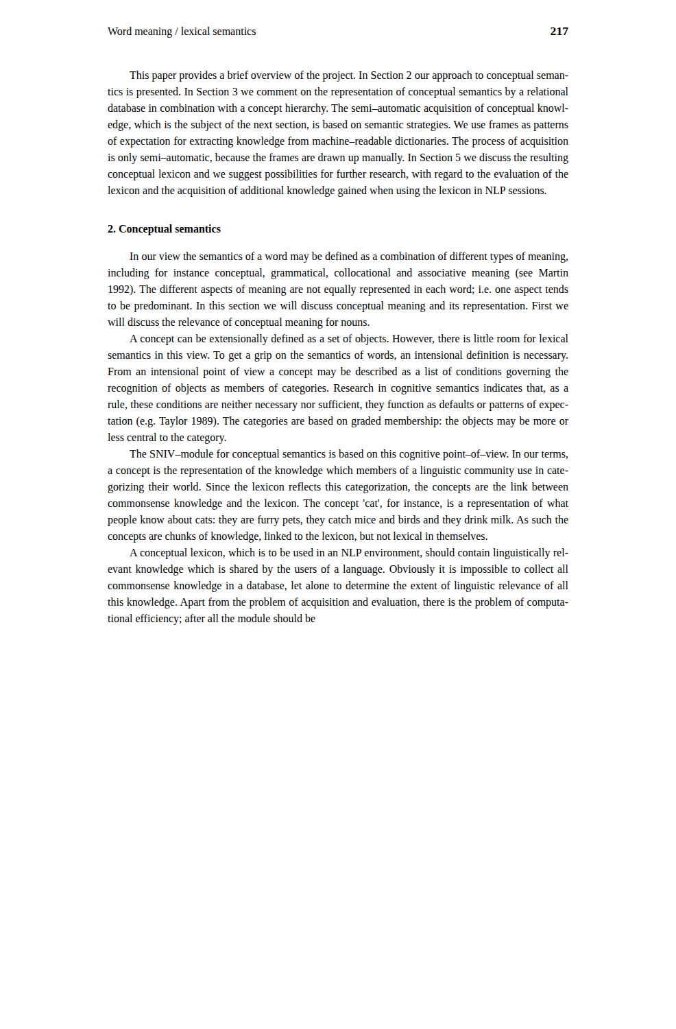Word meaning / lexical semantics 217
This paper provides a brief overview of the project. In Section 2 our approach to conceptual semantics is presented. In Section 3 we comment on the representation of conceptual semantics by a relational database in combination with a concept hierarchy. The semi–automatic acquisition of conceptual knowledge, which is the subject of the next section, is based on semantic strategies. We use frames as patterns of expectation for extracting knowledge from machine–readable dictionaries. The process of acquisition is only semi–automatic, because the frames are drawn up manually. In Section 5 we discuss the resulting conceptual lexicon and we suggest possibilities for further research, with regard to the evaluation of the lexicon and the acquisition of additional knowledge gained when using the lexicon in NLP sessions.
2. Conceptual semantics
In our view the semantics of a word may be defined as a combination of different types of meaning, including for instance conceptual, grammatical, collocational and associative meaning (see Martin 1992). The different aspects of meaning are not equally represented in each word; i.e. one aspect tends to be predominant. In this section we will discuss conceptual meaning and its representation. First we will discuss the relevance of conceptual meaning for nouns.
A concept can be extensionally defined as a set of objects. However, there is little room for lexical semantics in this view. To get a grip on the semantics of words, an intensional definition is necessary. From an intensional point of view a concept may be described as a list of conditions governing the recognition of objects as members of categories. Research in cognitive semantics indicates that, as a rule, these conditions are neither necessary nor sufficient, they function as defaults or patterns of expectation (e.g. Taylor 1989). The categories are based on graded membership: the objects may be more or less central to the category.
The SNIV–module for conceptual semantics is based on this cognitive point–of–view. In our terms, a concept is the representation of the knowledge which members of a linguistic community use in categorizing their world. Since the lexicon reflects this categorization, the concepts are the link between commonsense knowledge and the lexicon. The concept 'cat', for instance, is a representation of what people know about cats: they are furry pets, they catch mice and birds and they drink milk. As such the concepts are chunks of knowledge, linked to the lexicon, but not lexical in themselves.
A conceptual lexicon, which is to be used in an NLP environment, should contain linguistically relevant knowledge which is shared by the users of a language. Obviously it is impossible to collect all commonsense knowledge in a database, let alone to determine the extent of linguistic relevance of all this knowledge. Apart from the problem of acquisition and evaluation, there is the problem of computational efficiency; after all the module should be